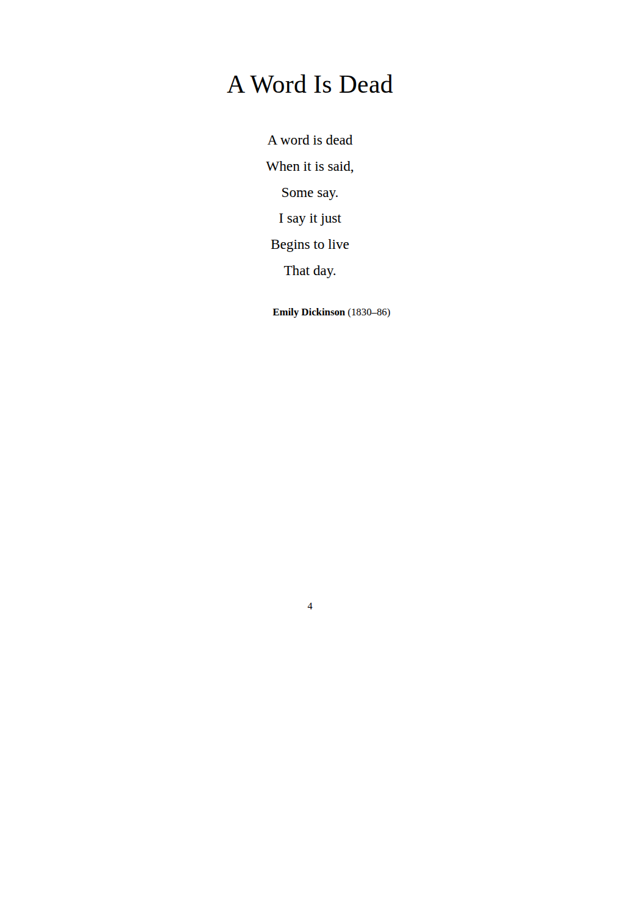A Word Is Dead
A word is dead
When it is said,
Some say.
I say it just
Begins to live
That day.
Emily Dickinson (1830–86)
4